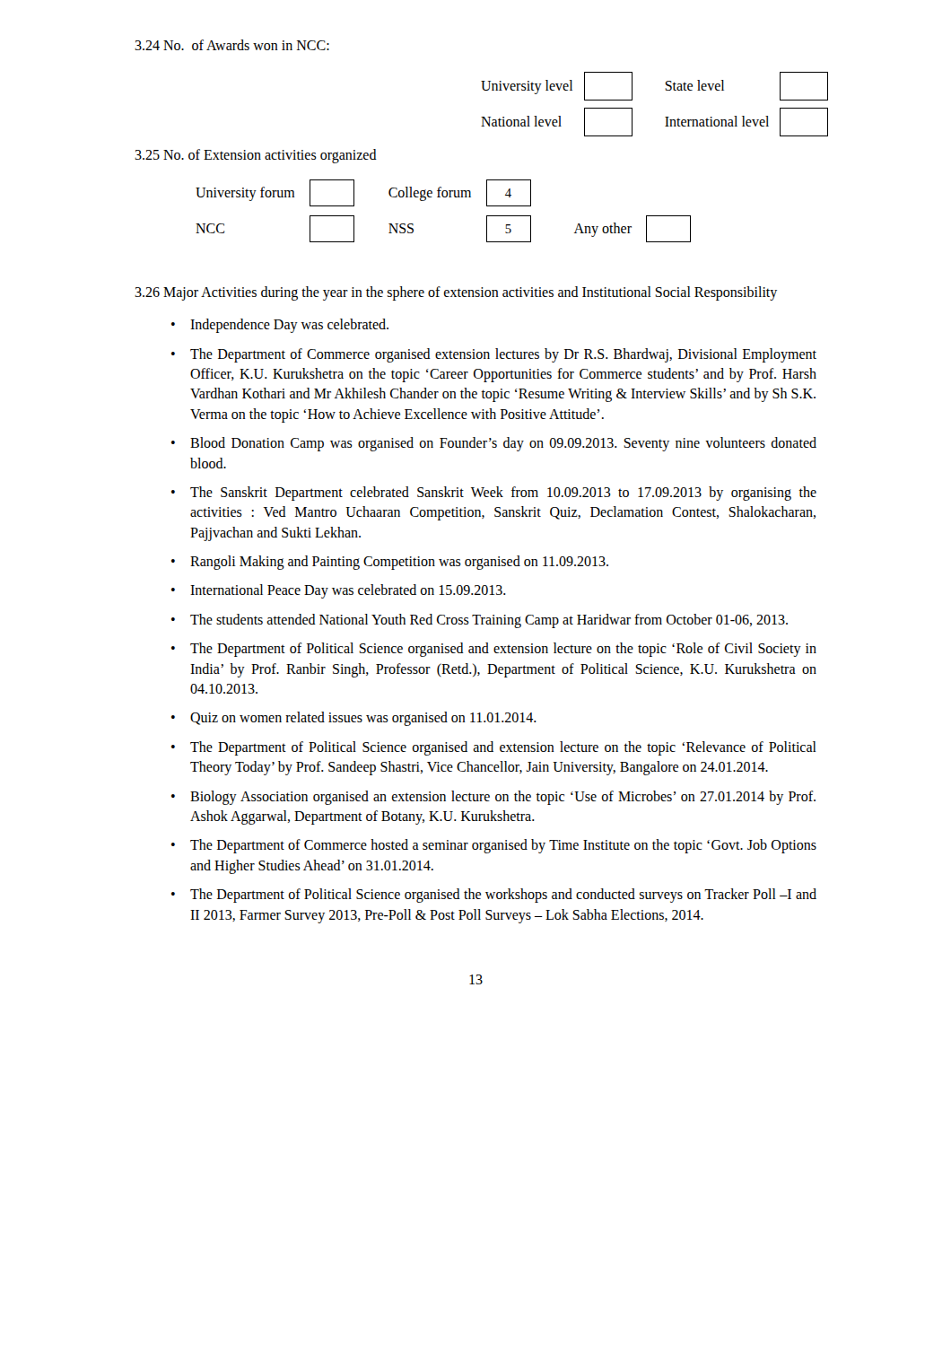3.24 No. of Awards won in NCC:
| University level | | State level | |
| National level | | International level | |
3.25 No. of Extension activities organized
| University forum | | College forum | 4 | | |
| NCC | | NSS | 5 | Any other | |
3.26 Major Activities during the year in the sphere of extension activities and Institutional Social Responsibility
Independence Day was celebrated.
The Department of Commerce organised extension lectures by Dr R.S. Bhardwaj, Divisional Employment Officer, K.U. Kurukshetra on the topic ‘Career Opportunities for Commerce students’ and by Prof. Harsh Vardhan Kothari and Mr Akhilesh Chander on the topic ‘Resume Writing & Interview Skills’ and by Sh S.K. Verma on the topic ‘How to Achieve Excellence with Positive Attitude’.
Blood Donation Camp was organised on Founder’s day on 09.09.2013. Seventy nine volunteers donated blood.
The Sanskrit Department celebrated Sanskrit Week from 10.09.2013 to 17.09.2013 by organising the activities : Ved Mantro Uchaaran Competition, Sanskrit Quiz, Declamation Contest, Shalokacharan, Pajjvachan and Sukti Lekhan.
Rangoli Making and Painting Competition was organised on 11.09.2013.
International Peace Day was celebrated on 15.09.2013.
The students attended National Youth Red Cross Training Camp at Haridwar from October 01-06, 2013.
The Department of Political Science organised and extension lecture on the topic ‘Role of Civil Society in India’ by Prof. Ranbir Singh, Professor (Retd.), Department of Political Science, K.U. Kurukshetra on 04.10.2013.
Quiz on women related issues was organised on 11.01.2014.
The Department of Political Science organised and extension lecture on the topic ‘Relevance of Political Theory Today’ by Prof. Sandeep Shastri, Vice Chancellor, Jain University, Bangalore on 24.01.2014.
Biology Association organised an extension lecture on the topic ‘Use of Microbes’ on 27.01.2014 by Prof. Ashok Aggarwal, Department of Botany, K.U. Kurukshetra.
The Department of Commerce hosted a seminar organised by Time Institute on the topic ‘Govt. Job Options and Higher Studies Ahead’ on 31.01.2014.
The Department of Political Science organised the workshops and conducted surveys on Tracker Poll –I and II 2013, Farmer Survey 2013, Pre-Poll & Post Poll Surveys – Lok Sabha Elections, 2014.
13